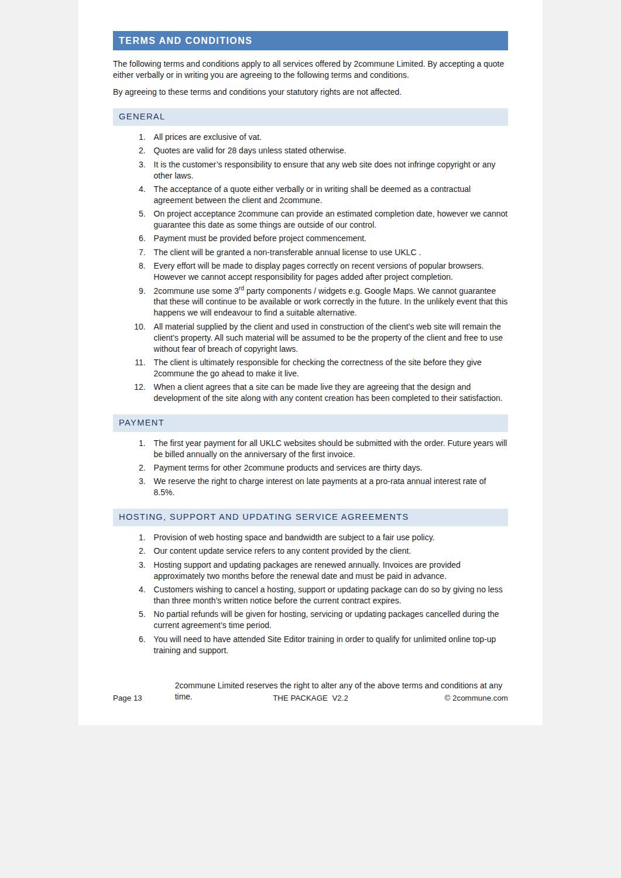Terms and Conditions
The following terms and conditions apply to all services offered by 2commune Limited. By accepting a quote either verbally or in writing you are agreeing to the following terms and conditions.
By agreeing to these terms and conditions your statutory rights are not affected.
General
All prices are exclusive of vat.
Quotes are valid for 28 days unless stated otherwise.
It is the customer’s responsibility to ensure that any web site does not infringe copyright or any other laws.
The acceptance of a quote either verbally or in writing shall be deemed as a contractual agreement between the client and 2commune.
On project acceptance 2commune can provide an estimated completion date, however we cannot guarantee this date as some things are outside of our control.
Payment must be provided before project commencement.
The client will be granted a non-transferable annual license to use UKLC .
Every effort will be made to display pages correctly on recent versions of popular browsers. However we cannot accept responsibility for pages added after project completion.
2commune use some 3rd party components / widgets e.g. Google Maps. We cannot guarantee that these will continue to be available or work correctly in the future. In the unlikely event that this happens we will endeavour to find a suitable alternative.
All material supplied by the client and used in construction of the client’s web site will remain the client’s property. All such material will be assumed to be the property of the client and free to use without fear of breach of copyright laws.
The client is ultimately responsible for checking the correctness of the site before they give 2commune the go ahead to make it live.
When a client agrees that a site can be made live they are agreeing that the design and development of the site along with any content creation has been completed to their satisfaction.
Payment
The first year payment for all UKLC websites should be submitted with the order. Future years will be billed annually on the anniversary of the first invoice.
Payment terms for other 2commune products and services are thirty days.
We reserve the right to charge interest on late payments at a pro-rata annual interest rate of 8.5%.
Hosting, Support and Updating Service Agreements
Provision of web hosting space and bandwidth are subject to a fair use policy.
Our content update service refers to any content provided by the client.
Hosting support and updating packages are renewed annually. Invoices are provided approximately two months before the renewal date and must be paid in advance.
Customers wishing to cancel a hosting, support or updating package can do so by giving no less than three month’s written notice before the current contract expires.
No partial refunds will be given for hosting, servicing or updating packages cancelled during the current agreement’s time period.
You will need to have attended Site Editor training in order to qualify for unlimited online top-up training and support.
2commune Limited reserves the right to alter any of the above terms and conditions at any time.
| Page 13 | THE PACKAGE V2.2 | © 2commune.com |